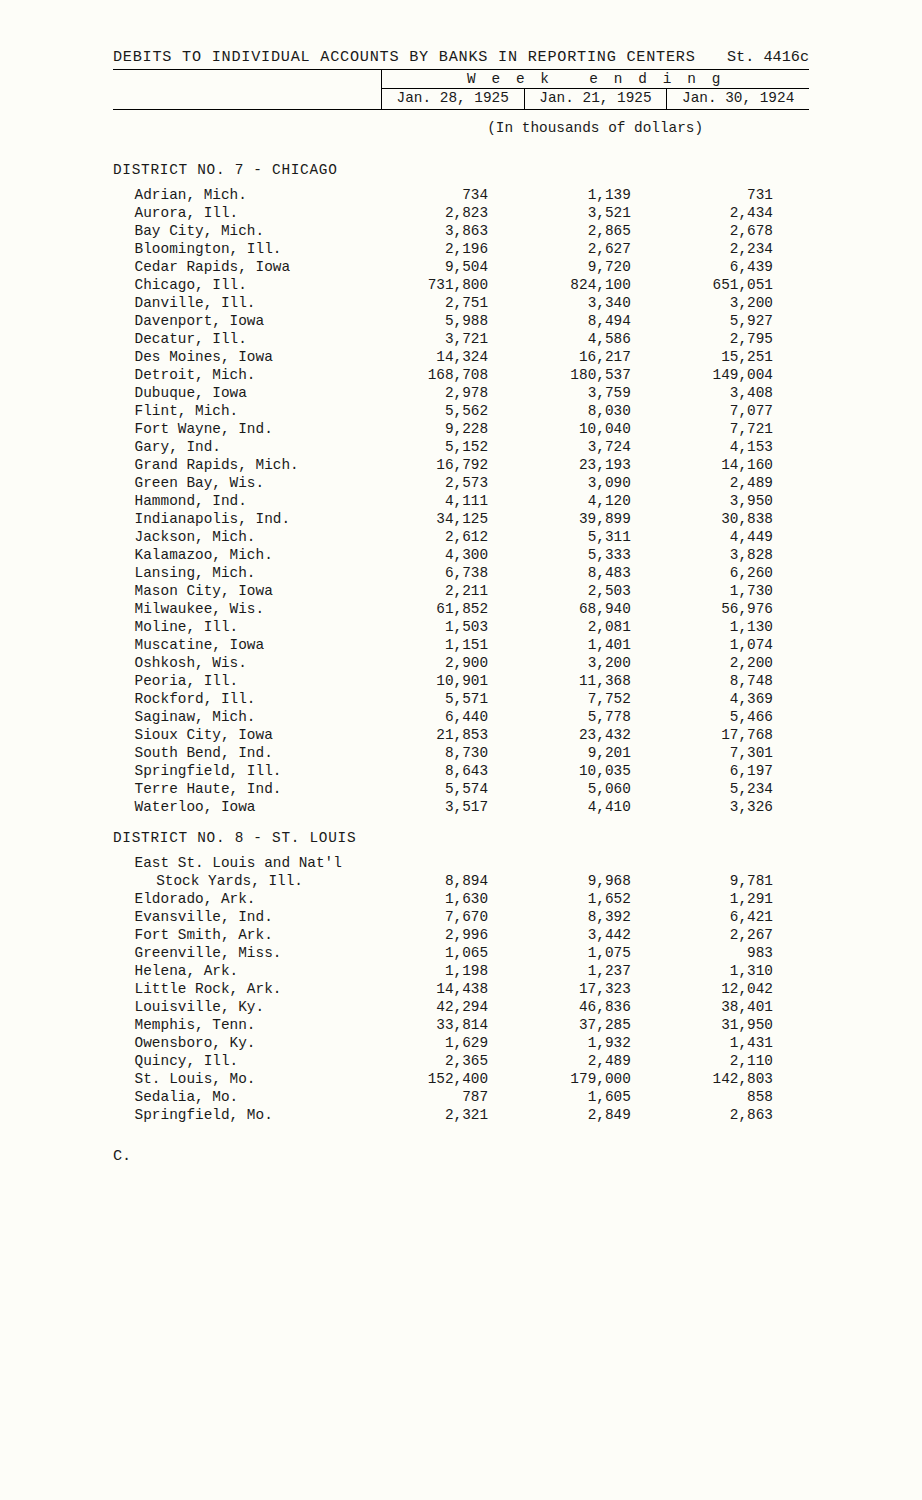DEBITS TO INDIVIDUAL ACCOUNTS BY BANKS IN REPORTING CENTERS St. 4416c
| | W e e k e n d i n g |
| --- | --- |
| | Jan. 28, 1925 | Jan. 21, 1925 | Jan. 30, 1924 |
| | (In thousands of dollars) |
| DISTRICT NO. 7 - CHICAGO |
| Adrian, Mich. | 734 | 1,139 | 731 |
| Aurora, Ill. | 2,823 | 3,521 | 2,434 |
| Bay City, Mich. | 3,863 | 2,865 | 2,678 |
| Bloomington, Ill. | 2,196 | 2,627 | 2,234 |
| Cedar Rapids, Iowa | 9,504 | 9,720 | 6,439 |
| Chicago, Ill. | 731,800 | 824,100 | 651,051 |
| Danville, Ill. | 2,751 | 3,340 | 3,200 |
| Davenport, Iowa | 5,988 | 8,494 | 5,927 |
| Decatur, Ill. | 3,721 | 4,586 | 2,795 |
| Des Moines, Iowa | 14,324 | 16,217 | 15,251 |
| Detroit, Mich. | 168,708 | 180,537 | 149,004 |
| Dubuque, Iowa | 2,978 | 3,759 | 3,408 |
| Flint, Mich. | 5,562 | 8,030 | 7,077 |
| Fort Wayne, Ind. | 9,228 | 10,040 | 7,721 |
| Gary, Ind. | 5,152 | 3,724 | 4,153 |
| Grand Rapids, Mich. | 16,792 | 23,193 | 14,160 |
| Green Bay, Wis. | 2,573 | 3,090 | 2,489 |
| Hammond, Ind. | 4,111 | 4,120 | 3,950 |
| Indianapolis, Ind. | 34,125 | 39,899 | 30,838 |
| Jackson, Mich. | 2,612 | 5,311 | 4,449 |
| Kalamazoo, Mich. | 4,300 | 5,333 | 3,828 |
| Lansing, Mich. | 6,738 | 8,483 | 6,260 |
| Mason City, Iowa | 2,211 | 2,503 | 1,730 |
| Milwaukee, Wis. | 61,852 | 68,940 | 56,976 |
| Moline, Ill. | 1,503 | 2,081 | 1,130 |
| Muscatine, Iowa | 1,151 | 1,401 | 1,074 |
| Oshkosh, Wis. | 2,900 | 3,200 | 2,200 |
| Peoria, Ill. | 10,901 | 11,368 | 8,748 |
| Rockford, Ill. | 5,571 | 7,752 | 4,369 |
| Saginaw, Mich. | 6,440 | 5,778 | 5,466 |
| Sioux City, Iowa | 21,853 | 23,432 | 17,768 |
| South Bend, Ind. | 8,730 | 9,201 | 7,301 |
| Springfield, Ill. | 8,643 | 10,035 | 6,197 |
| Terre Haute, Ind. | 5,574 | 5,060 | 5,234 |
| Waterloo, Iowa | 3,517 | 4,410 | 3,326 |
| DISTRICT NO. 8 - ST. LOUIS |
| East St. Louis and Nat'l | | | |
| Stock Yards, Ill. | 8,894 | 9,968 | 9,781 |
| Eldorado, Ark. | 1,630 | 1,652 | 1,291 |
| Evansville, Ind. | 7,670 | 8,392 | 6,421 |
| Fort Smith, Ark. | 2,996 | 3,442 | 2,267 |
| Greenville, Miss. | 1,065 | 1,075 | 983 |
| Helena, Ark. | 1,198 | 1,237 | 1,310 |
| Little Rock, Ark. | 14,438 | 17,323 | 12,042 |
| Louisville, Ky. | 42,294 | 46,836 | 38,401 |
| Memphis, Tenn. | 33,814 | 37,285 | 31,950 |
| Owensboro, Ky. | 1,629 | 1,932 | 1,431 |
| Quincy, Ill. | 2,365 | 2,489 | 2,110 |
| St. Louis, Mo. | 152,400 | 179,000 | 142,803 |
| Sedalia, Mo. | 787 | 1,605 | 858 |
| Springfield, Mo. | 2,321 | 2,849 | 2,863 |
C.